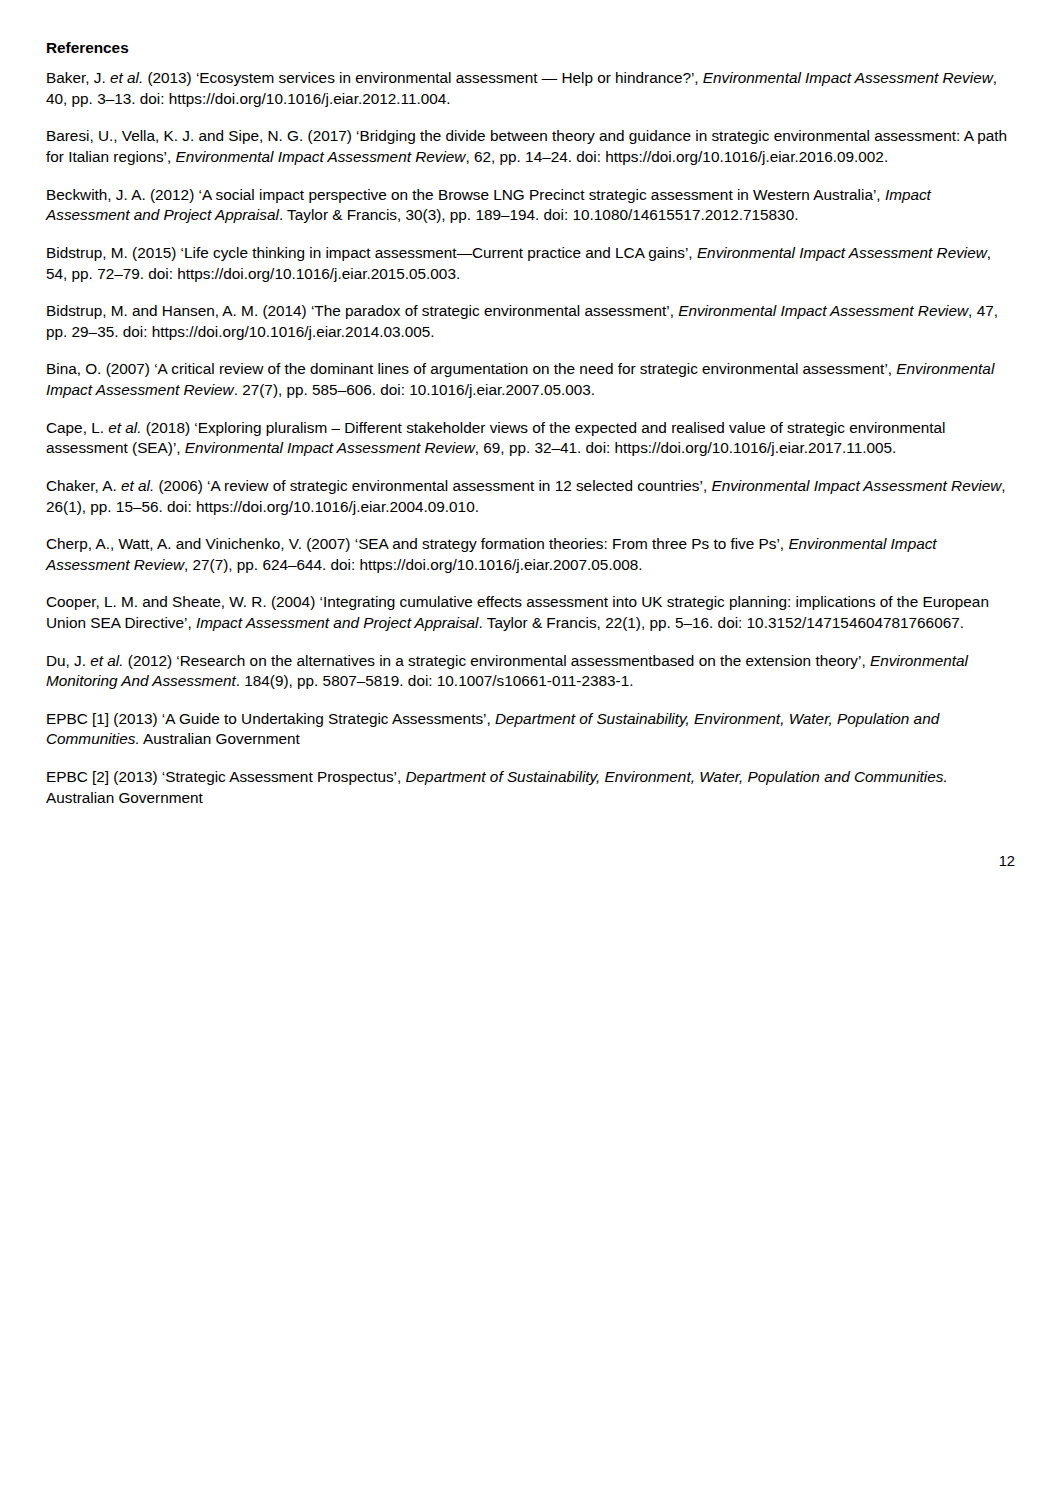References
Baker, J. et al. (2013) ‘Ecosystem services in environmental assessment — Help or hindrance?’, Environmental Impact Assessment Review, 40, pp. 3–13. doi: https://doi.org/10.1016/j.eiar.2012.11.004.
Baresi, U., Vella, K. J. and Sipe, N. G. (2017) ‘Bridging the divide between theory and guidance in strategic environmental assessment: A path for Italian regions’, Environmental Impact Assessment Review, 62, pp. 14–24. doi: https://doi.org/10.1016/j.eiar.2016.09.002.
Beckwith, J. A. (2012) ‘A social impact perspective on the Browse LNG Precinct strategic assessment in Western Australia’, Impact Assessment and Project Appraisal. Taylor & Francis, 30(3), pp. 189–194. doi: 10.1080/14615517.2012.715830.
Bidstrup, M. (2015) ‘Life cycle thinking in impact assessment—Current practice and LCA gains’, Environmental Impact Assessment Review, 54, pp. 72–79. doi: https://doi.org/10.1016/j.eiar.2015.05.003.
Bidstrup, M. and Hansen, A. M. (2014) ‘The paradox of strategic environmental assessment’, Environmental Impact Assessment Review, 47, pp. 29–35. doi: https://doi.org/10.1016/j.eiar.2014.03.005.
Bina, O. (2007) ‘A critical review of the dominant lines of argumentation on the need for strategic environmental assessment’, Environmental Impact Assessment Review. 27(7), pp. 585–606. doi: 10.1016/j.eiar.2007.05.003.
Cape, L. et al. (2018) ‘Exploring pluralism – Different stakeholder views of the expected and realised value of strategic environmental assessment (SEA)’, Environmental Impact Assessment Review, 69, pp. 32–41. doi: https://doi.org/10.1016/j.eiar.2017.11.005.
Chaker, A. et al. (2006) ‘A review of strategic environmental assessment in 12 selected countries’, Environmental Impact Assessment Review, 26(1), pp. 15–56. doi: https://doi.org/10.1016/j.eiar.2004.09.010.
Cherp, A., Watt, A. and Vinichenko, V. (2007) ‘SEA and strategy formation theories: From three Ps to five Ps’, Environmental Impact Assessment Review, 27(7), pp. 624–644. doi: https://doi.org/10.1016/j.eiar.2007.05.008.
Cooper, L. M. and Sheate, W. R. (2004) ‘Integrating cumulative effects assessment into UK strategic planning: implications of the European Union SEA Directive’, Impact Assessment and Project Appraisal. Taylor & Francis, 22(1), pp. 5–16. doi: 10.3152/147154604781766067.
Du, J. et al. (2012) ‘Research on the alternatives in a strategic environmental assessmentbased on the extension theory’, Environmental Monitoring And Assessment. 184(9), pp. 5807–5819. doi: 10.1007/s10661-011-2383-1.
EPBC [1] (2013) ‘A Guide to Undertaking Strategic Assessments’, Department of Sustainability, Environment, Water, Population and Communities. Australian Government
EPBC [2] (2013) ‘Strategic Assessment Prospectus’, Department of Sustainability, Environment, Water, Population and Communities. Australian Government
12